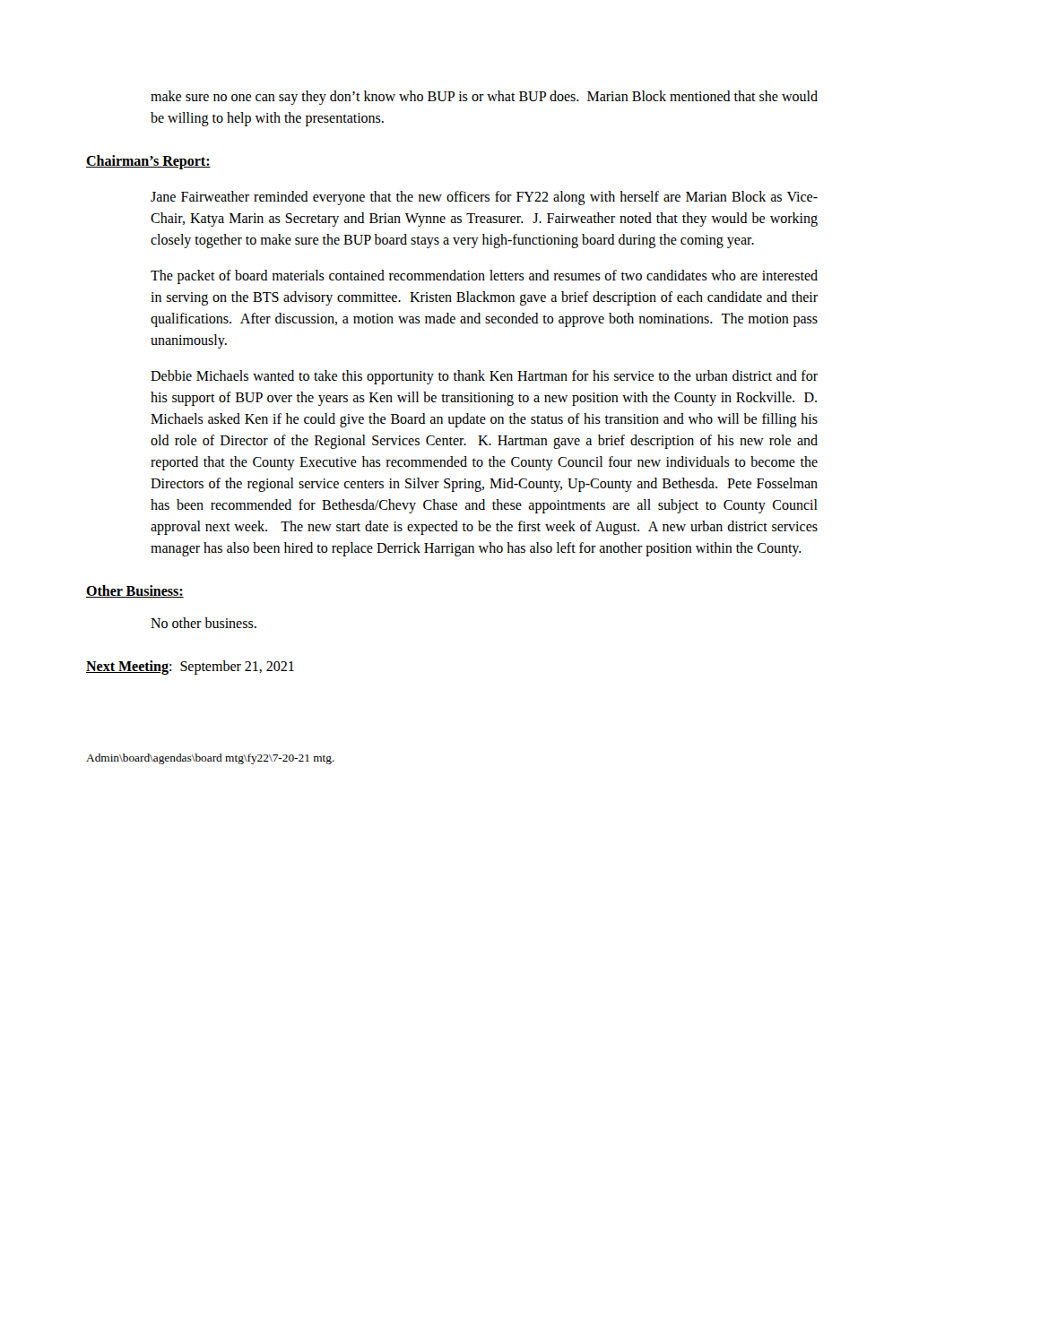make sure no one can say they don’t know who BUP is or what BUP does. Marian Block mentioned that she would be willing to help with the presentations.
Chairman’s Report:
Jane Fairweather reminded everyone that the new officers for FY22 along with herself are Marian Block as Vice-Chair, Katya Marin as Secretary and Brian Wynne as Treasurer. J. Fairweather noted that they would be working closely together to make sure the BUP board stays a very high-functioning board during the coming year.
The packet of board materials contained recommendation letters and resumes of two candidates who are interested in serving on the BTS advisory committee. Kristen Blackmon gave a brief description of each candidate and their qualifications. After discussion, a motion was made and seconded to approve both nominations. The motion pass unanimously.
Debbie Michaels wanted to take this opportunity to thank Ken Hartman for his service to the urban district and for his support of BUP over the years as Ken will be transitioning to a new position with the County in Rockville. D. Michaels asked Ken if he could give the Board an update on the status of his transition and who will be filling his old role of Director of the Regional Services Center. K. Hartman gave a brief description of his new role and reported that the County Executive has recommended to the County Council four new individuals to become the Directors of the regional service centers in Silver Spring, Mid-County, Up-County and Bethesda. Pete Fosselman has been recommended for Bethesda/Chevy Chase and these appointments are all subject to County Council approval next week. The new start date is expected to be the first week of August. A new urban district services manager has also been hired to replace Derrick Harrigan who has also left for another position within the County.
Other Business:
No other business.
Next Meeting: September 21, 2021
Admin\board\agendas\board mtg\fy22\7-20-21 mtg.